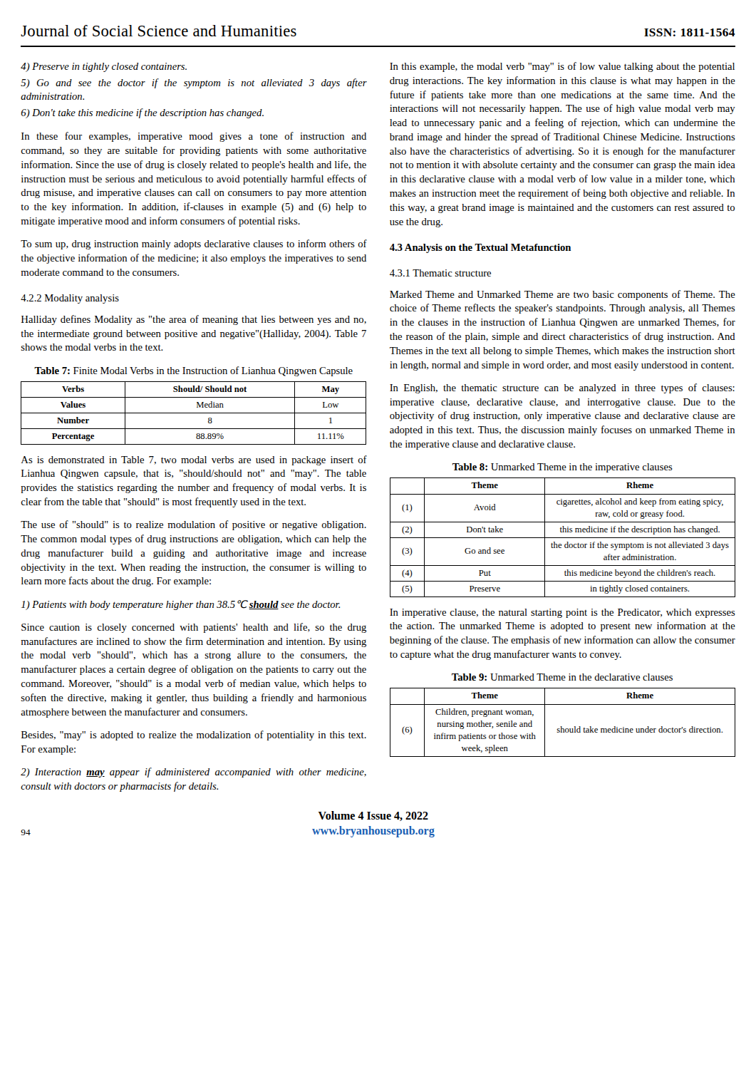Journal of Social Science and Humanities
ISSN: 1811-1564
4) Preserve in tightly closed containers.
5) Go and see the doctor if the symptom is not alleviated 3 days after administration.
6) Don't take this medicine if the description has changed.
In these four examples, imperative mood gives a tone of instruction and command, so they are suitable for providing patients with some authoritative information. Since the use of drug is closely related to people's health and life, the instruction must be serious and meticulous to avoid potentially harmful effects of drug misuse, and imperative clauses can call on consumers to pay more attention to the key information. In addition, if-clauses in example (5) and (6) help to mitigate imperative mood and inform consumers of potential risks.
To sum up, drug instruction mainly adopts declarative clauses to inform others of the objective information of the medicine; it also employs the imperatives to send moderate command to the consumers.
4.2.2 Modality analysis
Halliday defines Modality as "the area of meaning that lies between yes and no, the intermediate ground between positive and negative"(Halliday, 2004). Table 7 shows the modal verbs in the text.
Table 7: Finite Modal Verbs in the Instruction of Lianhua Qingwen Capsule
| Verbs | Should/ Should not | May |
| --- | --- | --- |
| Values | Median | Low |
| Number | 8 | 1 |
| Percentage | 88.89% | 11.11% |
As is demonstrated in Table 7, two modal verbs are used in package insert of Lianhua Qingwen capsule, that is, "should/should not" and "may". The table provides the statistics regarding the number and frequency of modal verbs. It is clear from the table that "should" is most frequently used in the text.
The use of "should" is to realize modulation of positive or negative obligation. The common modal types of drug instructions are obligation, which can help the drug manufacturer build a guiding and authoritative image and increase objectivity in the text. When reading the instruction, the consumer is willing to learn more facts about the drug. For example:
1) Patients with body temperature higher than 38.5℃ should see the doctor.
Since caution is closely concerned with patients' health and life, so the drug manufactures are inclined to show the firm determination and intention. By using the modal verb "should", which has a strong allure to the consumers, the manufacturer places a certain degree of obligation on the patients to carry out the command. Moreover, "should" is a modal verb of median value, which helps to soften the directive, making it gentler, thus building a friendly and harmonious atmosphere between the manufacturer and consumers.
Besides, "may" is adopted to realize the modalization of potentiality in this text. For example:
2) Interaction may appear if administered accompanied with other medicine, consult with doctors or pharmacists for details.
In this example, the modal verb "may" is of low value talking about the potential drug interactions. The key information in this clause is what may happen in the future if patients take more than one medications at the same time. And the interactions will not necessarily happen. The use of high value modal verb may lead to unnecessary panic and a feeling of rejection, which can undermine the brand image and hinder the spread of Traditional Chinese Medicine. Instructions also have the characteristics of advertising. So it is enough for the manufacturer not to mention it with absolute certainty and the consumer can grasp the main idea in this declarative clause with a modal verb of low value in a milder tone, which makes an instruction meet the requirement of being both objective and reliable. In this way, a great brand image is maintained and the customers can rest assured to use the drug.
4.3 Analysis on the Textual Metafunction
4.3.1 Thematic structure
Marked Theme and Unmarked Theme are two basic components of Theme. The choice of Theme reflects the speaker's standpoints. Through analysis, all Themes in the clauses in the instruction of Lianhua Qingwen are unmarked Themes, for the reason of the plain, simple and direct characteristics of drug instruction. And Themes in the text all belong to simple Themes, which makes the instruction short in length, normal and simple in word order, and most easily understood in content.
In English, the thematic structure can be analyzed in three types of clauses: imperative clause, declarative clause, and interrogative clause. Due to the objectivity of drug instruction, only imperative clause and declarative clause are adopted in this text. Thus, the discussion mainly focuses on unmarked Theme in the imperative clause and declarative clause.
Table 8: Unmarked Theme in the imperative clauses
| | Theme | Rheme |
| --- | --- | --- |
| (1) | Avoid | cigarettes, alcohol and keep from eating spicy, raw, cold or greasy food. |
| (2) | Don't take | this medicine if the description has changed. |
| (3) | Go and see | the doctor if the symptom is not alleviated 3 days after administration. |
| (4) | Put | this medicine beyond the children's reach. |
| (5) | Preserve | in tightly closed containers. |
In imperative clause, the natural starting point is the Predicator, which expresses the action. The unmarked Theme is adopted to present new information at the beginning of the clause. The emphasis of new information can allow the consumer to capture what the drug manufacturer wants to convey.
Table 9: Unmarked Theme in the declarative clauses
| | Theme | Rheme |
| --- | --- | --- |
| (6) | Children, pregnant woman, nursing mother, senile and infirm patients or those with week, spleen | should take medicine under doctor's direction. |
94
Volume 4 Issue 4, 2022 www.bryanhousepub.org